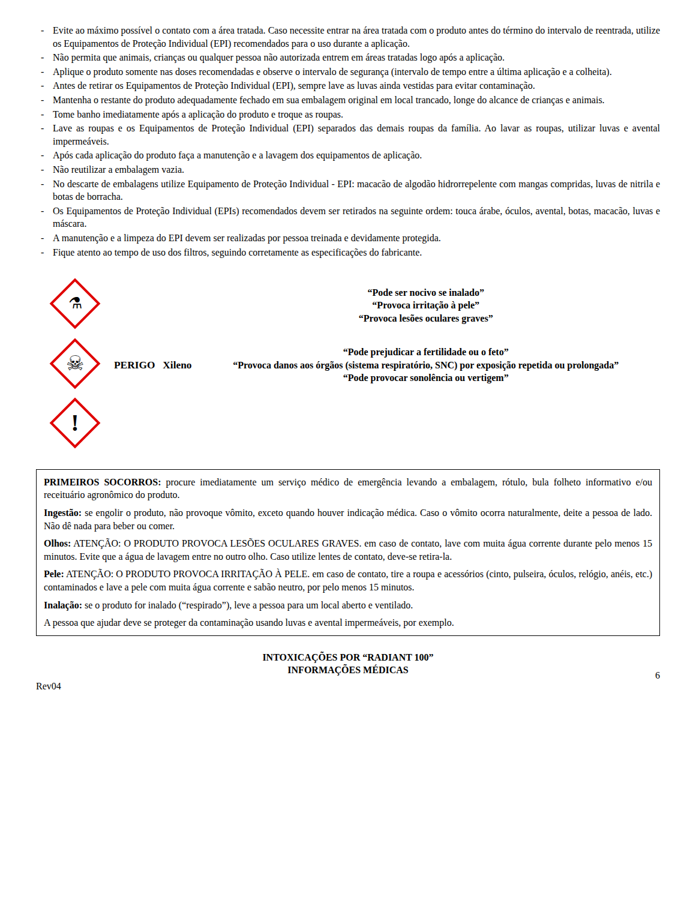Evite ao máximo possível o contato com a área tratada. Caso necessite entrar na área tratada com o produto antes do término do intervalo de reentrada, utilize os Equipamentos de Proteção Individual (EPI) recomendados para o uso durante a aplicação.
Não permita que animais, crianças ou qualquer pessoa não autorizada entrem em áreas tratadas logo após a aplicação.
Aplique o produto somente nas doses recomendadas e observe o intervalo de segurança (intervalo de tempo entre a última aplicação e a colheita).
Antes de retirar os Equipamentos de Proteção Individual (EPI), sempre lave as luvas ainda vestidas para evitar contaminação.
Mantenha o restante do produto adequadamente fechado em sua embalagem original em local trancado, longe do alcance de crianças e animais.
Tome banho imediatamente após a aplicação do produto e troque as roupas.
Lave as roupas e os Equipamentos de Proteção Individual (EPI) separados das demais roupas da família. Ao lavar as roupas, utilizar luvas e avental impermeáveis.
Após cada aplicação do produto faça a manutenção e a lavagem dos equipamentos de aplicação.
Não reutilizar a embalagem vazia.
No descarte de embalagens utilize Equipamento de Proteção Individual - EPI: macacão de algodão hidrorrepelente com mangas compridas, luvas de nitrila e botas de borracha.
Os Equipamentos de Proteção Individual (EPIs) recomendados devem ser retirados na seguinte ordem: touca árabe, óculos, avental, botas, macacão, luvas e máscara.
A manutenção e a limpeza do EPI devem ser realizadas por pessoa treinada e devidamente protegida.
Fique atento ao tempo de uso dos filtros, seguindo corretamente as especificações do fabricante.
| ⚗ | | “Pode ser nocivo se inalado” “Provoca irritação à pele” “Provoca lesões oculares graves” |
| ☠ | PERIGO Xileno | “Pode prejudicar a fertilidade ou o feto” “Provoca danos aos órgãos (sistema respiratório, SNC) por exposição repetida ou prolongada” “Pode provocar sonolência ou vertigem” |
| ! | | |
PRIMEIROS SOCORROS: procure imediatamente um serviço médico de emergência levando a embalagem, rótulo, bula folheto informativo e/ou receituário agronômico do produto.
Ingestão: se engolir o produto, não provoque vômito, exceto quando houver indicação médica. Caso o vômito ocorra naturalmente, deite a pessoa de lado. Não dê nada para beber ou comer.
Olhos: ATENÇÃO: O PRODUTO PROVOCA LESÕES OCULARES GRAVES. em caso de contato, lave com muita água corrente durante pelo menos 15 minutos. Evite que a água de lavagem entre no outro olho. Caso utilize lentes de contato, deve-se retira-la.
Pele: ATENÇÃO: O PRODUTO PROVOCA IRRITAÇÃO À PELE. em caso de contato, tire a roupa e acessórios (cinto, pulseira, óculos, relógio, anéis, etc.) contaminados e lave a pele com muita água corrente e sabão neutro, por pelo menos 15 minutos.
Inalação: se o produto for inalado (“respirado”), leve a pessoa para um local aberto e ventilado.
A pessoa que ajudar deve se proteger da contaminação usando luvas e avental impermeáveis, por exemplo.
INTOXICAÇÕES POR “RADIANT 100”
INFORMAÇÕES MÉDICAS
6
Rev04